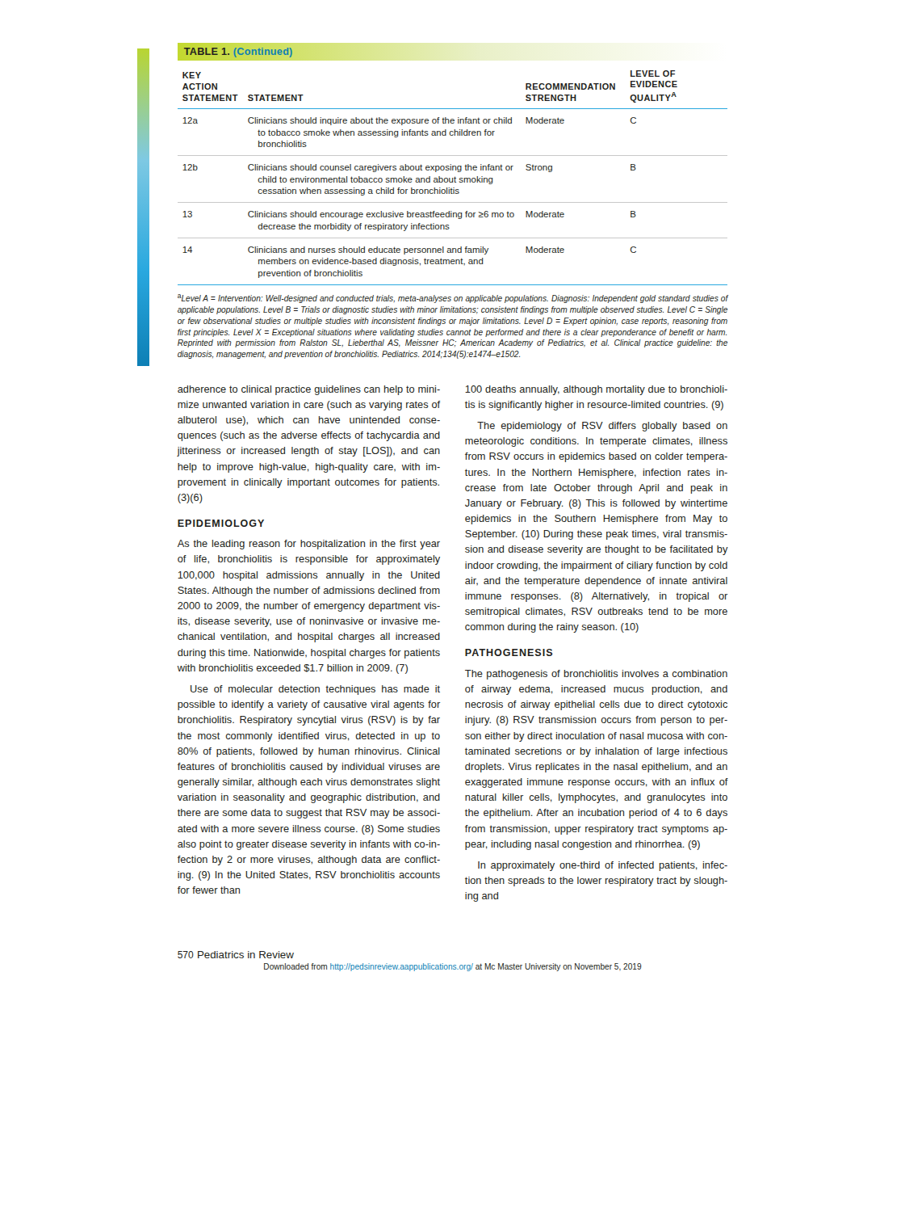TABLE 1. (Continued)
| KEY ACTION STATEMENT | STATEMENT | RECOMMENDATION STRENGTH | LEVEL OF EVIDENCE QUALITY a |
| --- | --- | --- | --- |
| 12a | Clinicians should inquire about the exposure of the infant or child to tobacco smoke when assessing infants and children for bronchiolitis | Moderate | C |
| 12b | Clinicians should counsel caregivers about exposing the infant or child to environmental tobacco smoke and about smoking cessation when assessing a child for bronchiolitis | Strong | B |
| 13 | Clinicians should encourage exclusive breastfeeding for ≥6 mo to decrease the morbidity of respiratory infections | Moderate | B |
| 14 | Clinicians and nurses should educate personnel and family members on evidence-based diagnosis, treatment, and prevention of bronchiolitis | Moderate | C |
aLevel A = Intervention: Well-designed and conducted trials, meta-analyses on applicable populations. Diagnosis: Independent gold standard studies of applicable populations. Level B = Trials or diagnostic studies with minor limitations; consistent findings from multiple observed studies. Level C = Single or few observational studies or multiple studies with inconsistent findings or major limitations. Level D = Expert opinion, case reports, reasoning from first principles. Level X = Exceptional situations where validating studies cannot be performed and there is a clear preponderance of benefit or harm. Reprinted with permission from Ralston SL, Lieberthal AS, Meissner HC; American Academy of Pediatrics, et al. Clinical practice guideline: the diagnosis, management, and prevention of bronchiolitis. Pediatrics. 2014;134(5):e1474–e1502.
adherence to clinical practice guidelines can help to minimize unwanted variation in care (such as varying rates of albuterol use), which can have unintended consequences (such as the adverse effects of tachycardia and jitteriness or increased length of stay [LOS]), and can help to improve high-value, high-quality care, with improvement in clinically important outcomes for patients. (3)(6)
EPIDEMIOLOGY
As the leading reason for hospitalization in the first year of life, bronchiolitis is responsible for approximately 100,000 hospital admissions annually in the United States. Although the number of admissions declined from 2000 to 2009, the number of emergency department visits, disease severity, use of noninvasive or invasive mechanical ventilation, and hospital charges all increased during this time. Nationwide, hospital charges for patients with bronchiolitis exceeded $1.7 billion in 2009. (7)
Use of molecular detection techniques has made it possible to identify a variety of causative viral agents for bronchiolitis. Respiratory syncytial virus (RSV) is by far the most commonly identified virus, detected in up to 80% of patients, followed by human rhinovirus. Clinical features of bronchiolitis caused by individual viruses are generally similar, although each virus demonstrates slight variation in seasonality and geographic distribution, and there are some data to suggest that RSV may be associated with a more severe illness course. (8) Some studies also point to greater disease severity in infants with co-infection by 2 or more viruses, although data are conflicting. (9) In the United States, RSV bronchiolitis accounts for fewer than
100 deaths annually, although mortality due to bronchiolitis is significantly higher in resource-limited countries. (9)
The epidemiology of RSV differs globally based on meteorologic conditions. In temperate climates, illness from RSV occurs in epidemics based on colder temperatures. In the Northern Hemisphere, infection rates increase from late October through April and peak in January or February. (8) This is followed by wintertime epidemics in the Southern Hemisphere from May to September. (10) During these peak times, viral transmission and disease severity are thought to be facilitated by indoor crowding, the impairment of ciliary function by cold air, and the temperature dependence of innate antiviral immune responses. (8) Alternatively, in tropical or semitropical climates, RSV outbreaks tend to be more common during the rainy season. (10)
PATHOGENESIS
The pathogenesis of bronchiolitis involves a combination of airway edema, increased mucus production, and necrosis of airway epithelial cells due to direct cytotoxic injury. (8) RSV transmission occurs from person to person either by direct inoculation of nasal mucosa with contaminated secretions or by inhalation of large infectious droplets. Virus replicates in the nasal epithelium, and an exaggerated immune response occurs, with an influx of natural killer cells, lymphocytes, and granulocytes into the epithelium. After an incubation period of 4 to 6 days from transmission, upper respiratory tract symptoms appear, including nasal congestion and rhinorrhea. (9)
In approximately one-third of infected patients, infection then spreads to the lower respiratory tract by sloughing and
570 Pediatrics in Review
Downloaded from http://pedsinreview.aappublications.org/ at Mc Master University on November 5, 2019